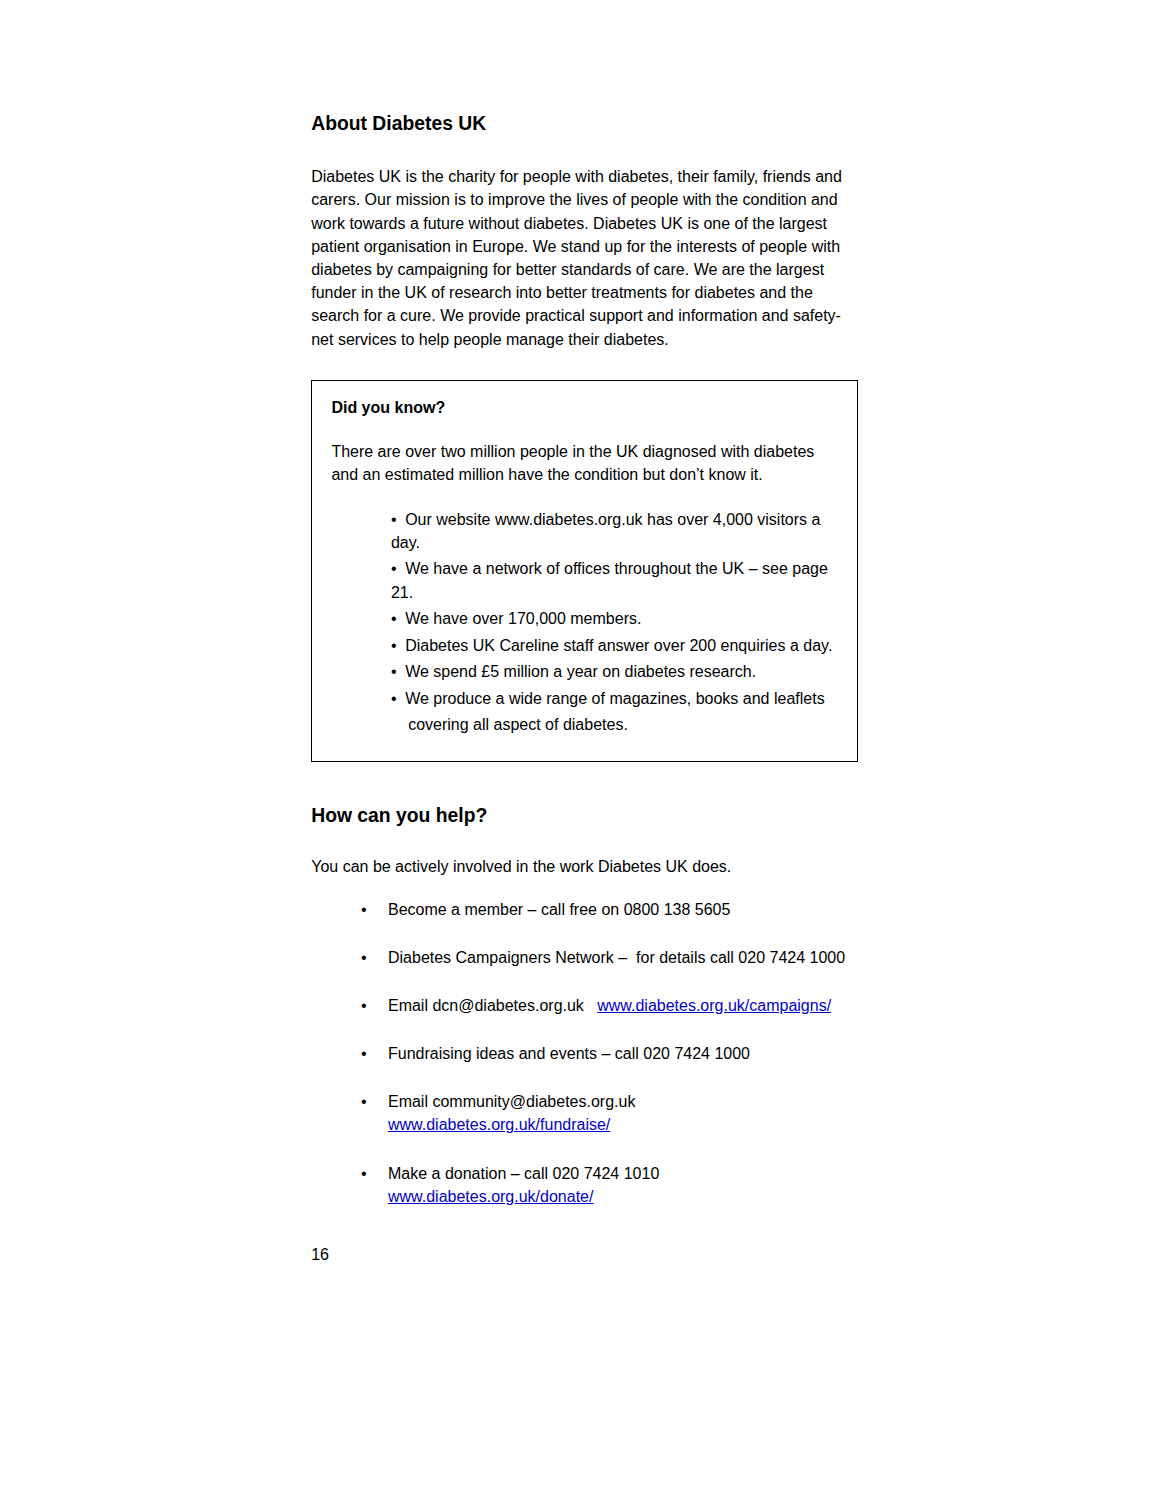About Diabetes UK
Diabetes UK is the charity for people with diabetes, their family, friends and carers. Our mission is to improve the lives of people with the condition and work towards a future without diabetes. Diabetes UK is one of the largest patient organisation in Europe. We stand up for the interests of people with diabetes by campaigning for better standards of care. We are the largest funder in the UK of research into better treatments for diabetes and the search for a cure. We provide practical support and information and safety-net services to help people manage their diabetes.
Did you know?
There are over two million people in the UK diagnosed with diabetes and an estimated million have the condition but don’t know it.
Our website www.diabetes.org.uk has over 4,000 visitors a day.
We have a network of offices throughout the UK – see page 21.
We have over 170,000 members.
Diabetes UK Careline staff answer over 200 enquiries a day.
We spend £5 million a year on diabetes research.
We produce a wide range of magazines, books and leaflets
covering all aspect of diabetes.
How can you help?
You can be actively involved in the work Diabetes UK does.
Become a member – call free on 0800 138 5605
Diabetes Campaigners Network – for details call 020 7424 1000
Email dcn@diabetes.org.uk www.diabetes.org.uk/campaigns/
Fundraising ideas and events – call 020 7424 1000
Email community@diabetes.org.uk www.diabetes.org.uk/fundraise/
Make a donation – call 020 7424 1010 www.diabetes.org.uk/donate/
16